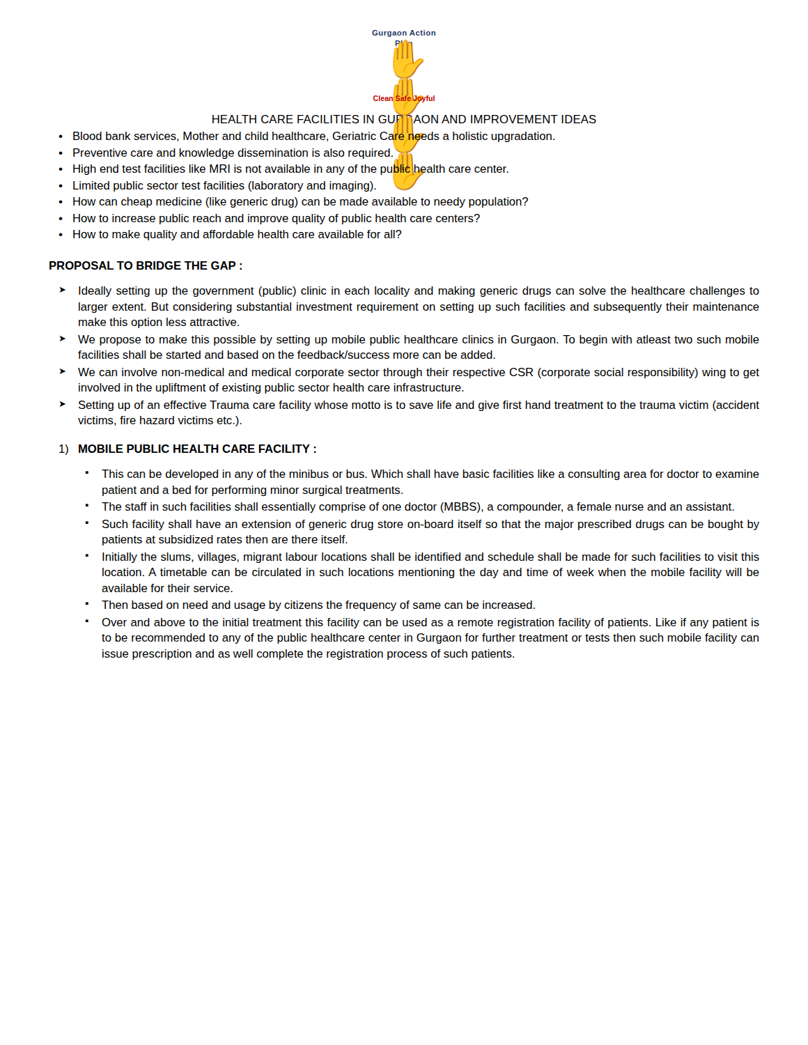Gurgaon Action Plan
✋✋✋✋
Clean Safe Joyful
HEALTH CARE FACILITIES IN GURGAON AND IMPROVEMENT IDEAS
Blood bank services, Mother and child healthcare, Geriatric Care needs a holistic upgradation.
Preventive care and knowledge dissemination is also required.
High end test facilities like MRI is not available in any of the public health care center.
Limited public sector test facilities (laboratory and imaging).
How can cheap medicine (like generic drug) can be made available to needy population?
How to increase public reach and improve quality of public health care centers?
How to make quality and affordable health care available for all?
PROPOSAL TO BRIDGE THE GAP :
Ideally setting up the government (public) clinic in each locality and making generic drugs can solve the healthcare challenges to larger extent. But considering substantial investment requirement on setting up such facilities and subsequently their maintenance make this option less attractive.
We propose to make this possible by setting up mobile public healthcare clinics in Gurgaon. To begin with atleast two such mobile facilities shall be started and based on the feedback/success more can be added.
We can involve non-medical and medical corporate sector through their respective CSR (corporate social responsibility) wing to get involved in the upliftment of existing public sector health care infrastructure.
Setting up of an effective Trauma care facility whose motto is to save life and give first hand treatment to the trauma victim (accident victims, fire hazard victims etc.).
MOBILE PUBLIC HEALTH CARE FACILITY :
This can be developed in any of the minibus or bus. Which shall have basic facilities like a consulting area for doctor to examine patient and a bed for performing minor surgical treatments.
The staff in such facilities shall essentially comprise of one doctor (MBBS), a compounder, a female nurse and an assistant.
Such facility shall have an extension of generic drug store on-board itself so that the major prescribed drugs can be bought by patients at subsidized rates then are there itself.
Initially the slums, villages, migrant labour locations shall be identified and schedule shall be made for such facilities to visit this location. A timetable can be circulated in such locations mentioning the day and time of week when the mobile facility will be available for their service.
Then based on need and usage by citizens the frequency of same can be increased.
Over and above to the initial treatment this facility can be used as a remote registration facility of patients. Like if any patient is to be recommended to any of the public healthcare center in Gurgaon for further treatment or tests then such mobile facility can issue prescription and as well complete the registration process of such patients.